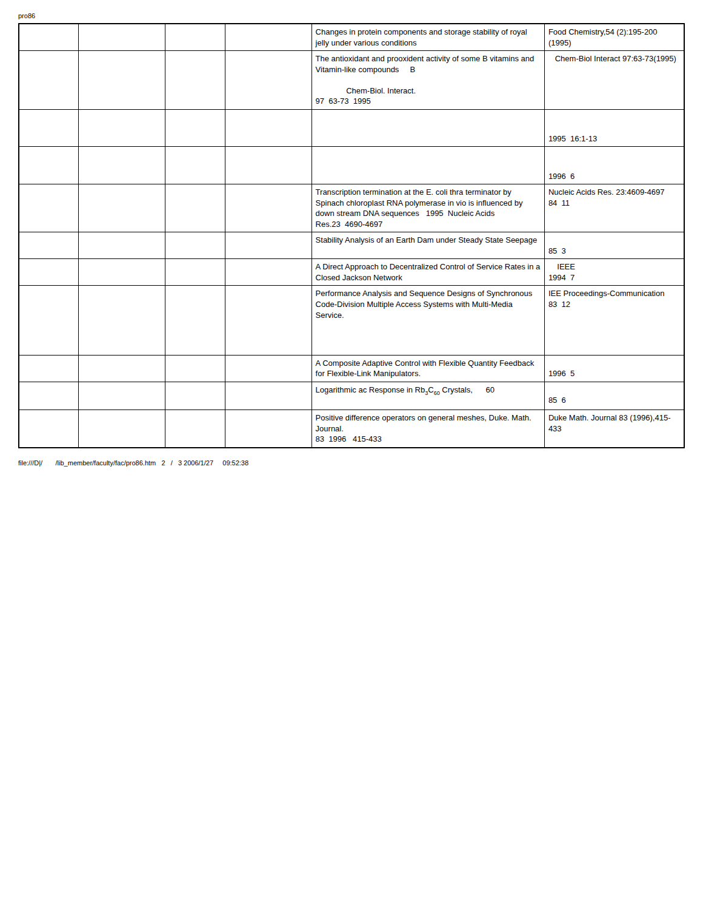pro86
| | | | | Changes in protein components and storage stability of royal jelly under various conditions | Food Chemistry,54 (2):195-200 (1995) |
| | | | | The antioxidant and prooxident activity of some B vitamins and Vitamin-like compounds B Chem-Biol. Interact. 97 63-73 1995 | Chem-Biol Interact 97:63-73(1995) |
| | | | | | 1995 16:1-13 |
| | | | | | 1996 6 |
| | | | | Transcription termination at the E. coli thra terminator by Spinach chloroplast RNA polymerase in vio is influenced by down stream DNA sequences 1995 Nucleic Acids Res.23 4690-4697 | Nucleic Acids Res. 23:4609-4697 84 11 |
| | | | | Stability Analysis of an Earth Dam under Steady State Seepage | 85 3 |
| | | | | A Direct Approach to Decentralized Control of Service Rates in a Closed Jackson Network | IEEE 1994 7 |
| | | | | Performance Analysis and Sequence Designs of Synchronous Code-Division Multiple Access Systems with Multi-Media Service. | IEE Proceedings-Communication 83 12 |
| | | | | A Composite Adaptive Control with Flexible Quantity Feedback for Flexible-Link Manipulators. | 1996 5 |
| | | | | Logarithmic ac Response in Rb 3 C 60 Crystals, 60 | 85 6 |
| | | | | Positive difference operators on general meshes, Duke. Math. Journal. 83 1996 415-433 | Duke Math. Journal 83 (1996),415-433 |
file:///D|/ /lib_member/faculty/fac/pro86.htm 2 / 3 2006/1/27 09:52:38